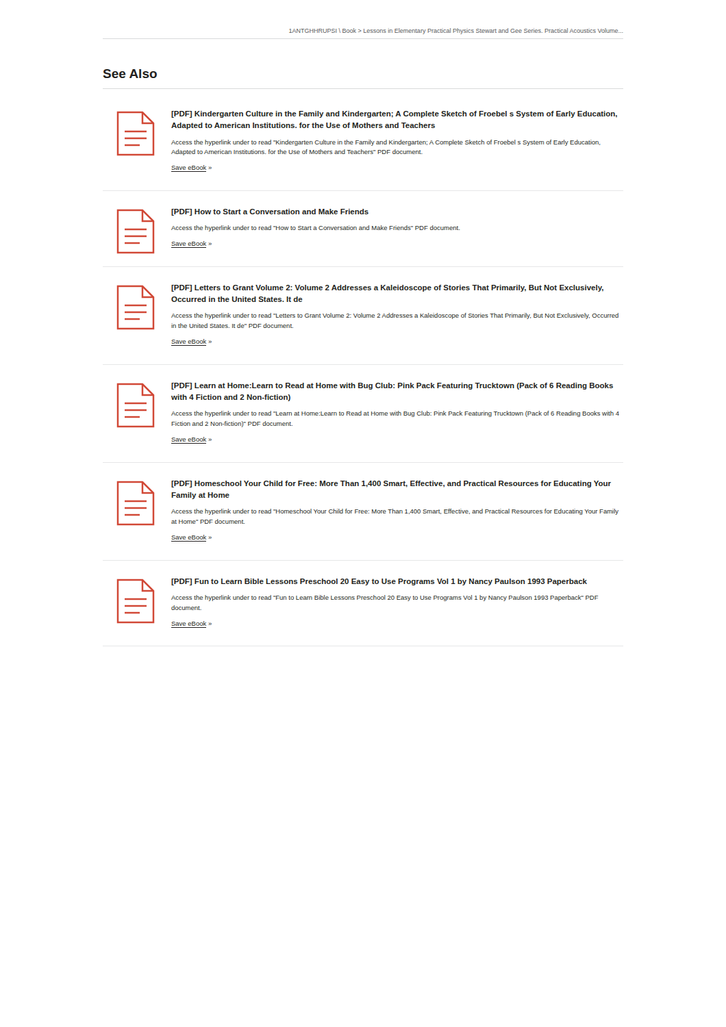1ANTGHHRUPSI \ Book > Lessons in Elementary Practical Physics Stewart and Gee Series. Practical Acoustics Volume...
See Also
[PDF] Kindergarten Culture in the Family and Kindergarten; A Complete Sketch of Froebel s System of Early Education, Adapted to American Institutions. for the Use of Mothers and Teachers
Access the hyperlink under to read "Kindergarten Culture in the Family and Kindergarten; A Complete Sketch of Froebel s System of Early Education, Adapted to American Institutions. for the Use of Mothers and Teachers" PDF document.
Save eBook »
[PDF] How to Start a Conversation and Make Friends
Access the hyperlink under to read "How to Start a Conversation and Make Friends" PDF document.
Save eBook »
[PDF] Letters to Grant Volume 2: Volume 2 Addresses a Kaleidoscope of Stories That Primarily, But Not Exclusively, Occurred in the United States. It de
Access the hyperlink under to read "Letters to Grant Volume 2: Volume 2 Addresses a Kaleidoscope of Stories That Primarily, But Not Exclusively, Occurred in the United States. It de" PDF document.
Save eBook »
[PDF] Learn at Home:Learn to Read at Home with Bug Club: Pink Pack Featuring Trucktown (Pack of 6 Reading Books with 4 Fiction and 2 Non-fiction)
Access the hyperlink under to read "Learn at Home:Learn to Read at Home with Bug Club: Pink Pack Featuring Trucktown (Pack of 6 Reading Books with 4 Fiction and 2 Non-fiction)" PDF document.
Save eBook »
[PDF] Homeschool Your Child for Free: More Than 1,400 Smart, Effective, and Practical Resources for Educating Your Family at Home
Access the hyperlink under to read "Homeschool Your Child for Free: More Than 1,400 Smart, Effective, and Practical Resources for Educating Your Family at Home" PDF document.
Save eBook »
[PDF] Fun to Learn Bible Lessons Preschool 20 Easy to Use Programs Vol 1 by Nancy Paulson 1993 Paperback
Access the hyperlink under to read "Fun to Learn Bible Lessons Preschool 20 Easy to Use Programs Vol 1 by Nancy Paulson 1993 Paperback" PDF document.
Save eBook »